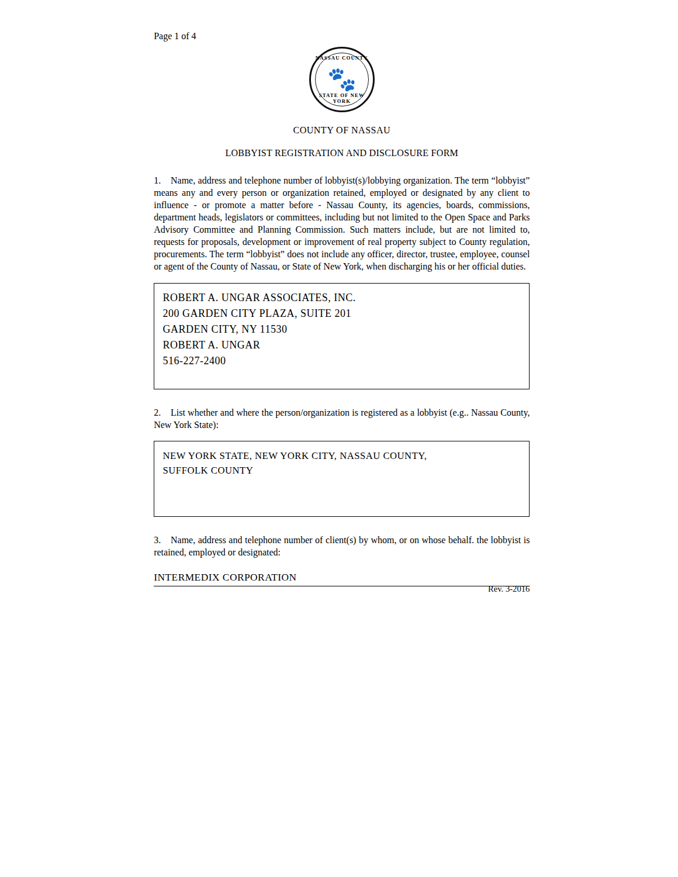Page 1 of 4
NASSAU COUNTY
🐾
STATE OF NEW YORK
COUNTY OF NASSAU
LOBBYIST REGISTRATION AND DISCLOSURE FORM
1. Name, address and telephone number of lobbyist(s)/lobbying organization. The term “lobbyist” means any and every person or organization retained, employed or designated by any client to influence - or promote a matter before - Nassau County, its agencies, boards, commissions, department heads, legislators or committees, including but not limited to the Open Space and Parks Advisory Committee and Planning Commission. Such matters include, but are not limited to, requests for proposals, development or improvement of real property subject to County regulation, procurements. The term “lobbyist” does not include any officer, director, trustee, employee, counsel or agent of the County of Nassau, or State of New York, when discharging his or her official duties.
Robert A. Ungar Associates, Inc. 200 Garden City Plaza, Suite 201 Garden City, NY 11530 Robert A. Ungar 516-227-2400
2. List whether and where the person/organization is registered as a lobbyist (e.g.. Nassau County, New York State):
New York State, New York City, Nassau County, Suffolk County
3. Name, address and telephone number of client(s) by whom, or on whose behalf. the lobbyist is retained, employed or designated:
Intermedix Corporation
Rev. 3-2016